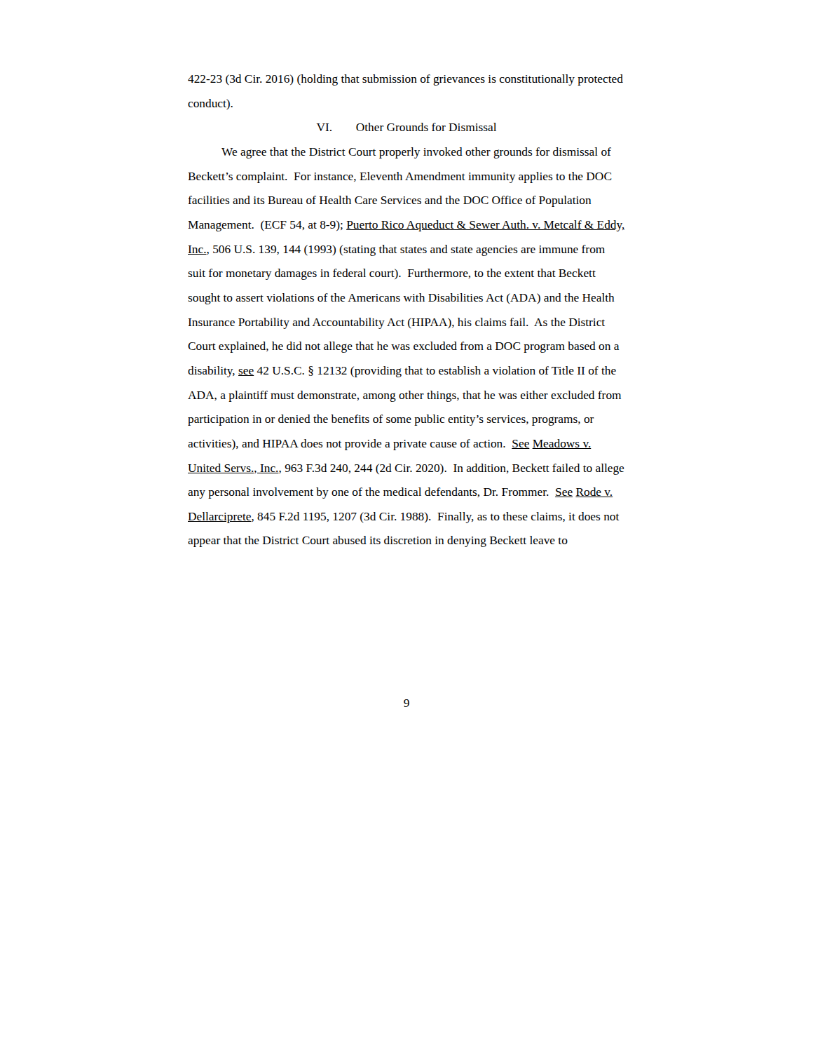422-23 (3d Cir. 2016) (holding that submission of grievances is constitutionally protected conduct).
VI. Other Grounds for Dismissal
We agree that the District Court properly invoked other grounds for dismissal of Beckett’s complaint. For instance, Eleventh Amendment immunity applies to the DOC facilities and its Bureau of Health Care Services and the DOC Office of Population Management. (ECF 54, at 8-9); Puerto Rico Aqueduct & Sewer Auth. v. Metcalf & Eddy, Inc., 506 U.S. 139, 144 (1993) (stating that states and state agencies are immune from suit for monetary damages in federal court). Furthermore, to the extent that Beckett sought to assert violations of the Americans with Disabilities Act (ADA) and the Health Insurance Portability and Accountability Act (HIPAA), his claims fail. As the District Court explained, he did not allege that he was excluded from a DOC program based on a disability, see 42 U.S.C. § 12132 (providing that to establish a violation of Title II of the ADA, a plaintiff must demonstrate, among other things, that he was either excluded from participation in or denied the benefits of some public entity’s services, programs, or activities), and HIPAA does not provide a private cause of action. See Meadows v. United Servs., Inc., 963 F.3d 240, 244 (2d Cir. 2020). In addition, Beckett failed to allege any personal involvement by one of the medical defendants, Dr. Frommer. See Rode v. Dellarciprete, 845 F.2d 1195, 1207 (3d Cir. 1988). Finally, as to these claims, it does not appear that the District Court abused its discretion in denying Beckett leave to
9